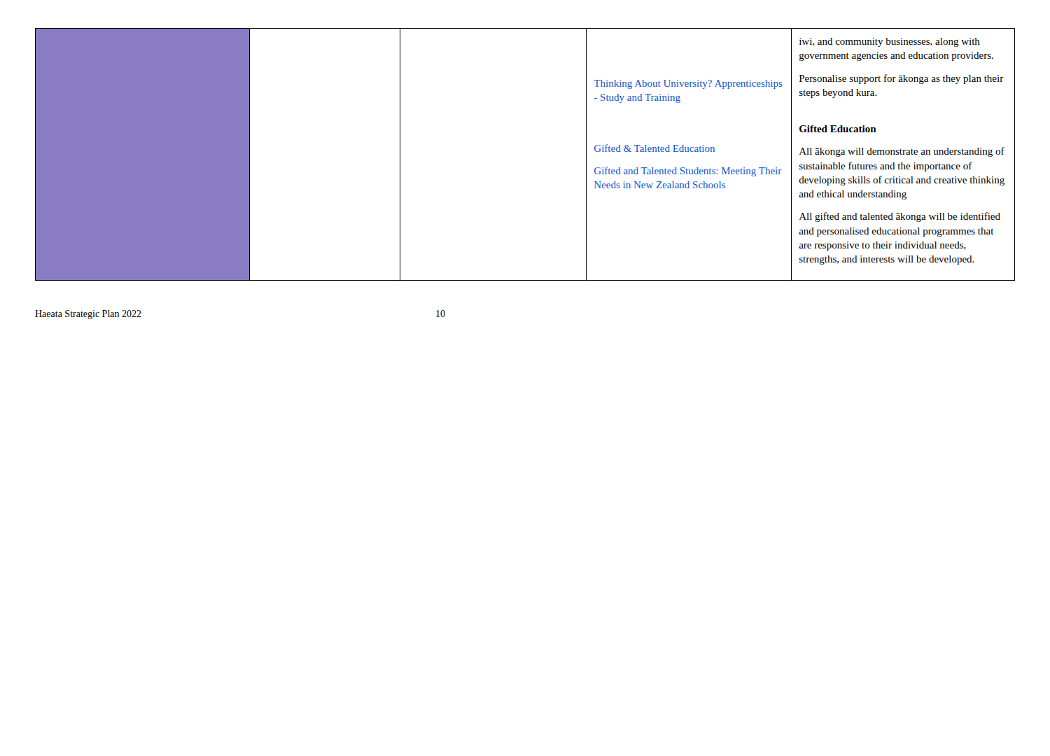| | | | Thinking About University? Apprenticeships - Study and Training Gifted & Talented Education Gifted and Talented Students: Meeting Their Needs in New Zealand Schools | iwi, and community businesses, along with government agencies and education providers. Personalise support for ākonga as they plan their steps beyond kura. Gifted Education All ākonga will demonstrate an understanding of sustainable futures and the importance of developing skills of critical and creative thinking and ethical understanding All gifted and talented ākonga will be identified and personalised educational programmes that are responsive to their individual needs, strengths, and interests will be developed. |
Haeata Strategic Plan 2022 10